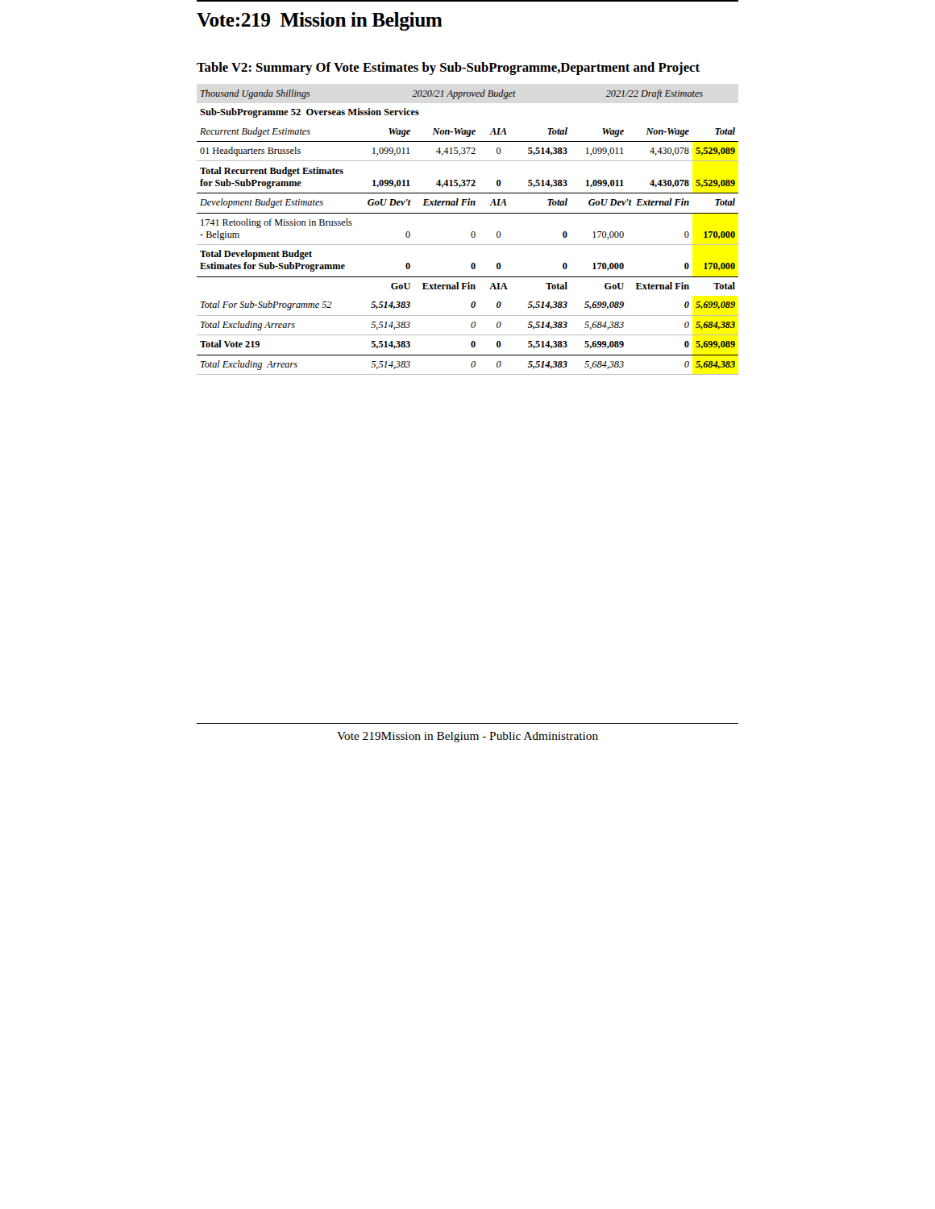Vote:219 Mission in Belgium
Table V2: Summary Of Vote Estimates by Sub-SubProgramme,Department and Project
| Thousand Uganda Shillings | 2020/21 Approved Budget | 2021/22 Draft Estimates |
| Sub-SubProgramme 52 Overseas Mission Services |
| Recurrent Budget Estimates | Wage | Non-Wage | AIA | Total | Wage | Non-Wage | Total |
| 01 Headquarters Brussels | 1,099,011 | 4,415,372 | 0 | 5,514,383 | 1,099,011 | 4,430,078 | 5,529,089 |
| Total Recurrent Budget Estimates for Sub-SubProgramme | 1,099,011 | 4,415,372 | 0 | 5,514,383 | 1,099,011 | 4,430,078 | 5,529,089 |
| Development Budget Estimates | GoU Dev't | External Fin | AIA | Total | GoU Dev't External Fin | Total |
| 1741 Retooling of Mission in Brussels - Belgium | 0 | 0 | 0 | 0 | 170,000 | 0 | 170,000 |
| Total Development Budget Estimates for Sub-SubProgramme | 0 | 0 | 0 | 0 | 170,000 | 0 | 170,000 |
| | GoU | External Fin | AIA | Total | GoU | External Fin | Total |
| Total For Sub-SubProgramme 52 | 5,514,383 | 0 | 0 | 5,514,383 | 5,699,089 | 0 | 5,699,089 |
| Total Excluding Arrears | 5,514,383 | 0 | 0 | 5,514,383 | 5,684,383 | 0 | 5,684,383 |
| Total Vote 219 | 5,514,383 | 0 | 0 | 5,514,383 | 5,699,089 | 0 | 5,699,089 |
| Total Excluding Arrears | 5,514,383 | 0 | 0 | 5,514,383 | 5,684,383 | 0 | 5,684,383 |
Vote 219Mission in Belgium - Public Administration